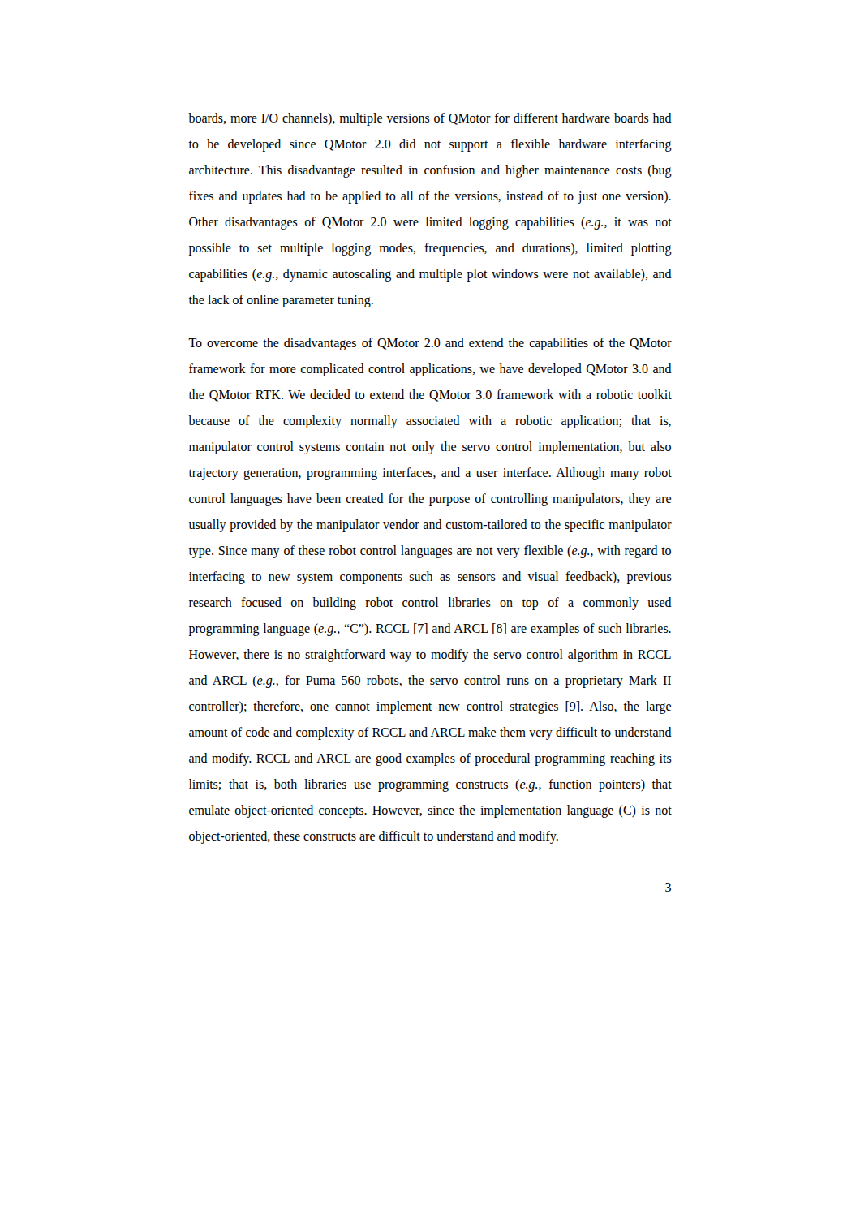boards, more I/O channels), multiple versions of QMotor for different hardware boards had to be developed since QMotor 2.0 did not support a flexible hardware interfacing architecture. This disadvantage resulted in confusion and higher maintenance costs (bug fixes and updates had to be applied to all of the versions, instead of to just one version). Other disadvantages of QMotor 2.0 were limited logging capabilities (e.g., it was not possible to set multiple logging modes, frequencies, and durations), limited plotting capabilities (e.g., dynamic autoscaling and multiple plot windows were not available), and the lack of online parameter tuning.
To overcome the disadvantages of QMotor 2.0 and extend the capabilities of the QMotor framework for more complicated control applications, we have developed QMotor 3.0 and the QMotor RTK. We decided to extend the QMotor 3.0 framework with a robotic toolkit because of the complexity normally associated with a robotic application; that is, manipulator control systems contain not only the servo control implementation, but also trajectory generation, programming interfaces, and a user interface. Although many robot control languages have been created for the purpose of controlling manipulators, they are usually provided by the manipulator vendor and custom-tailored to the specific manipulator type. Since many of these robot control languages are not very flexible (e.g., with regard to interfacing to new system components such as sensors and visual feedback), previous research focused on building robot control libraries on top of a commonly used programming language (e.g., “C”). RCCL [7] and ARCL [8] are examples of such libraries. However, there is no straightforward way to modify the servo control algorithm in RCCL and ARCL (e.g., for Puma 560 robots, the servo control runs on a proprietary Mark II controller); therefore, one cannot implement new control strategies [9]. Also, the large amount of code and complexity of RCCL and ARCL make them very difficult to understand and modify. RCCL and ARCL are good examples of procedural programming reaching its limits; that is, both libraries use programming constructs (e.g., function pointers) that emulate object-oriented concepts. However, since the implementation language (C) is not object-oriented, these constructs are difficult to understand and modify.
3